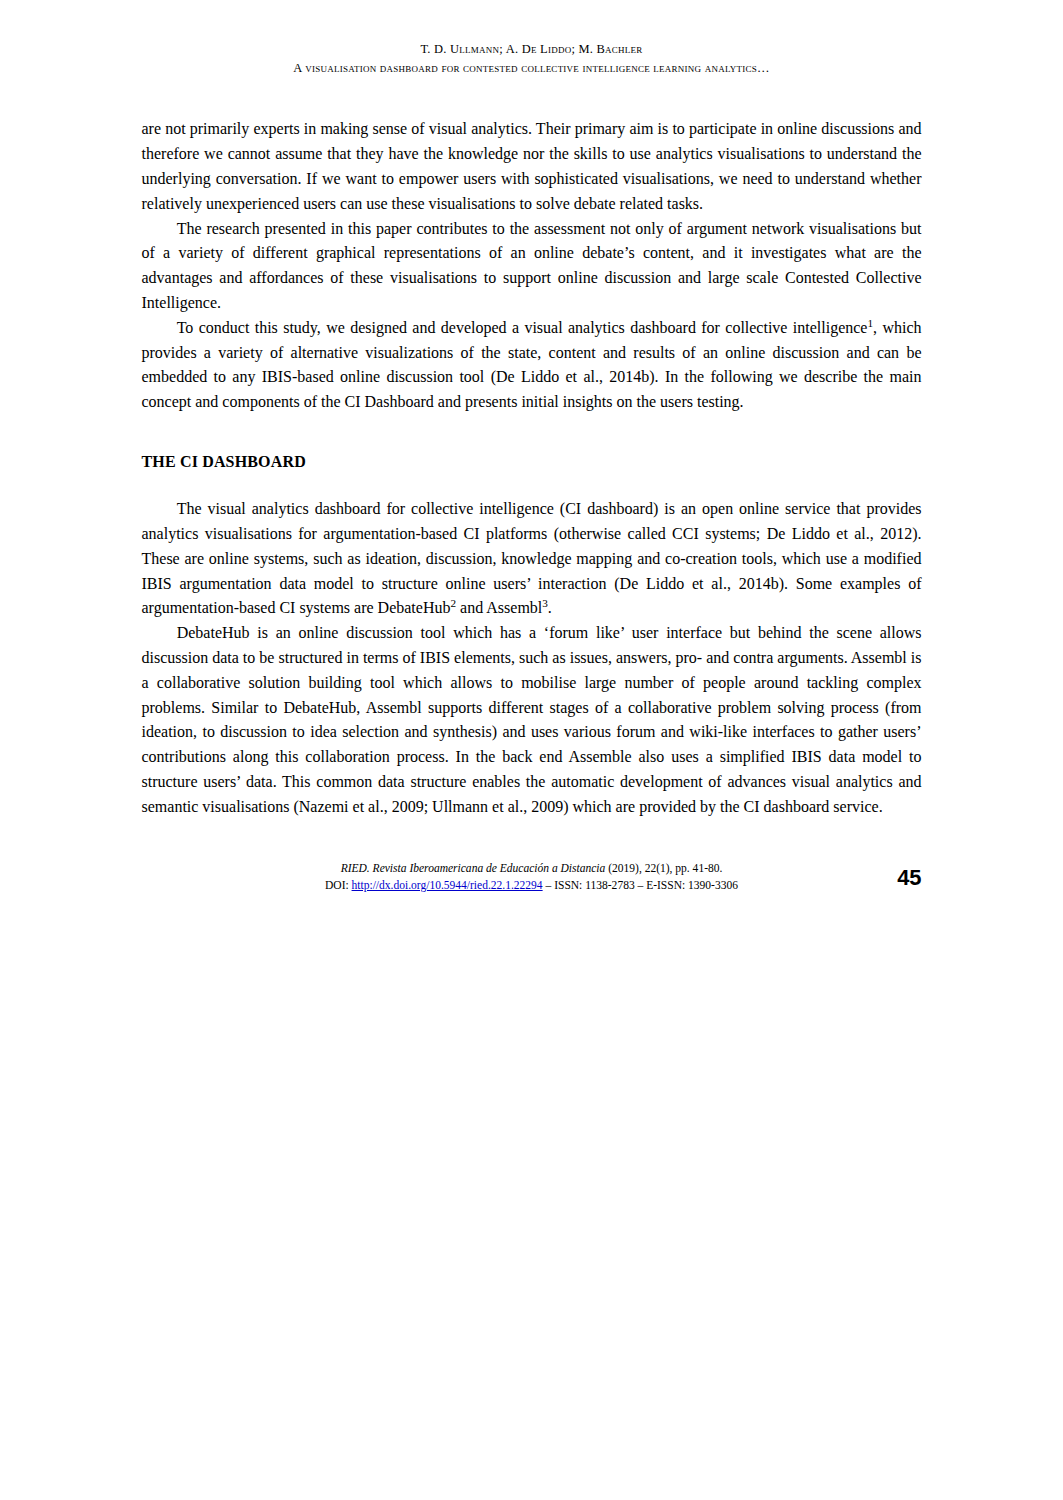T. D. Ullmann; A. De Liddo; M. Bachler
A visualisation dashboard for contested collective intelligence learning analytics…
are not primarily experts in making sense of visual analytics. Their primary aim is to participate in online discussions and therefore we cannot assume that they have the knowledge nor the skills to use analytics visualisations to understand the underlying conversation. If we want to empower users with sophisticated visualisations, we need to understand whether relatively unexperienced users can use these visualisations to solve debate related tasks.
The research presented in this paper contributes to the assessment not only of argument network visualisations but of a variety of different graphical representations of an online debate’s content, and it investigates what are the advantages and affordances of these visualisations to support online discussion and large scale Contested Collective Intelligence.
To conduct this study, we designed and developed a visual analytics dashboard for collective intelligence1, which provides a variety of alternative visualizations of the state, content and results of an online discussion and can be embedded to any IBIS-based online discussion tool (De Liddo et al., 2014b). In the following we describe the main concept and components of the CI Dashboard and presents initial insights on the users testing.
The CI Dashboard
The visual analytics dashboard for collective intelligence (CI dashboard) is an open online service that provides analytics visualisations for argumentation-based CI platforms (otherwise called CCI systems; De Liddo et al., 2012). These are online systems, such as ideation, discussion, knowledge mapping and co-creation tools, which use a modified IBIS argumentation data model to structure online users’ interaction (De Liddo et al., 2014b). Some examples of argumentation-based CI systems are DebateHub2 and Assembl3.
DebateHub is an online discussion tool which has a ‘forum like’ user interface but behind the scene allows discussion data to be structured in terms of IBIS elements, such as issues, answers, pro- and contra arguments. Assembl is a collaborative solution building tool which allows to mobilise large number of people around tackling complex problems. Similar to DebateHub, Assembl supports different stages of a collaborative problem solving process (from ideation, to discussion to idea selection and synthesis) and uses various forum and wiki-like interfaces to gather users’ contributions along this collaboration process. In the back end Assemble also uses a simplified IBIS data model to structure users’ data. This common data structure enables the automatic development of advances visual analytics and semantic visualisations (Nazemi et al., 2009; Ullmann et al., 2009) which are provided by the CI dashboard service.
RIED. Revista Iberoamericana de Educación a Distancia (2019), 22(1), pp. 41-80.
DOI: http://dx.doi.org/10.5944/ried.22.1.22294 – ISSN: 1138-2783 – E-ISSN: 1390-3306
45